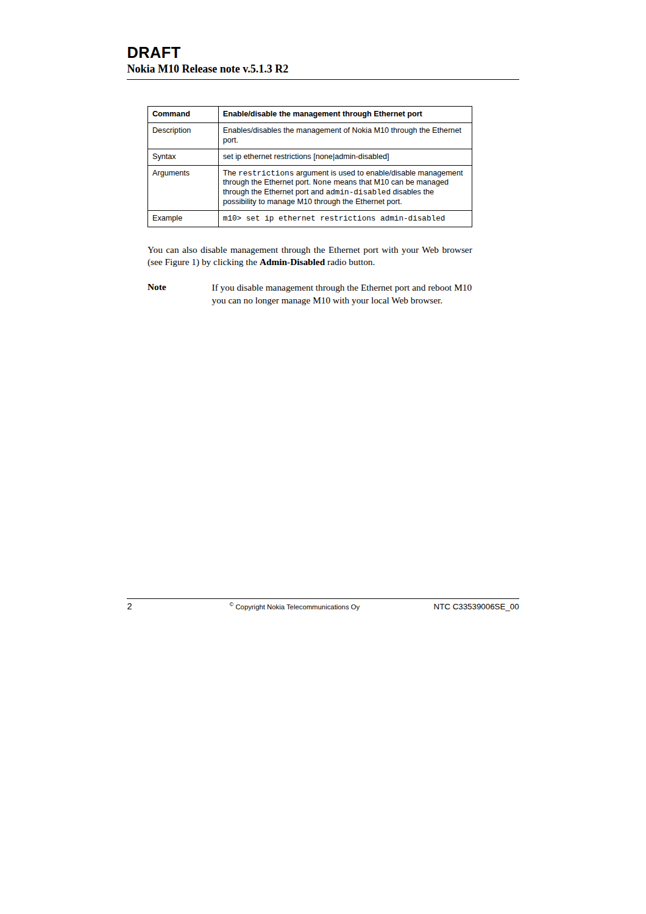DRAFT
Nokia M10 Release note v.5.1.3 R2
| Command | Enable/disable the management through Ethernet port |
| Description | Enables/disables the management of Nokia M10 through the Ethernet port. |
| Syntax | set ip ethernet restrictions [none/admin-disabled] |
| Arguments | The restrictions argument is used to enable/disable management through the Ethernet port. None means that M10 can be managed through the Ethernet port and admin-disabled disables the possibility to manage M10 through the Ethernet port. |
| Example | m10> set ip ethernet restrictions admin-disabled |
You can also disable management through the Ethernet port with your Web browser (see Figure 1) by clicking the Admin-Disabled radio button.
Note
If you disable management through the Ethernet port and reboot M10 you can no longer manage M10 with your local Web browser.
2
© Copyright Nokia Telecommunications Oy
NTC C33539006SE_00